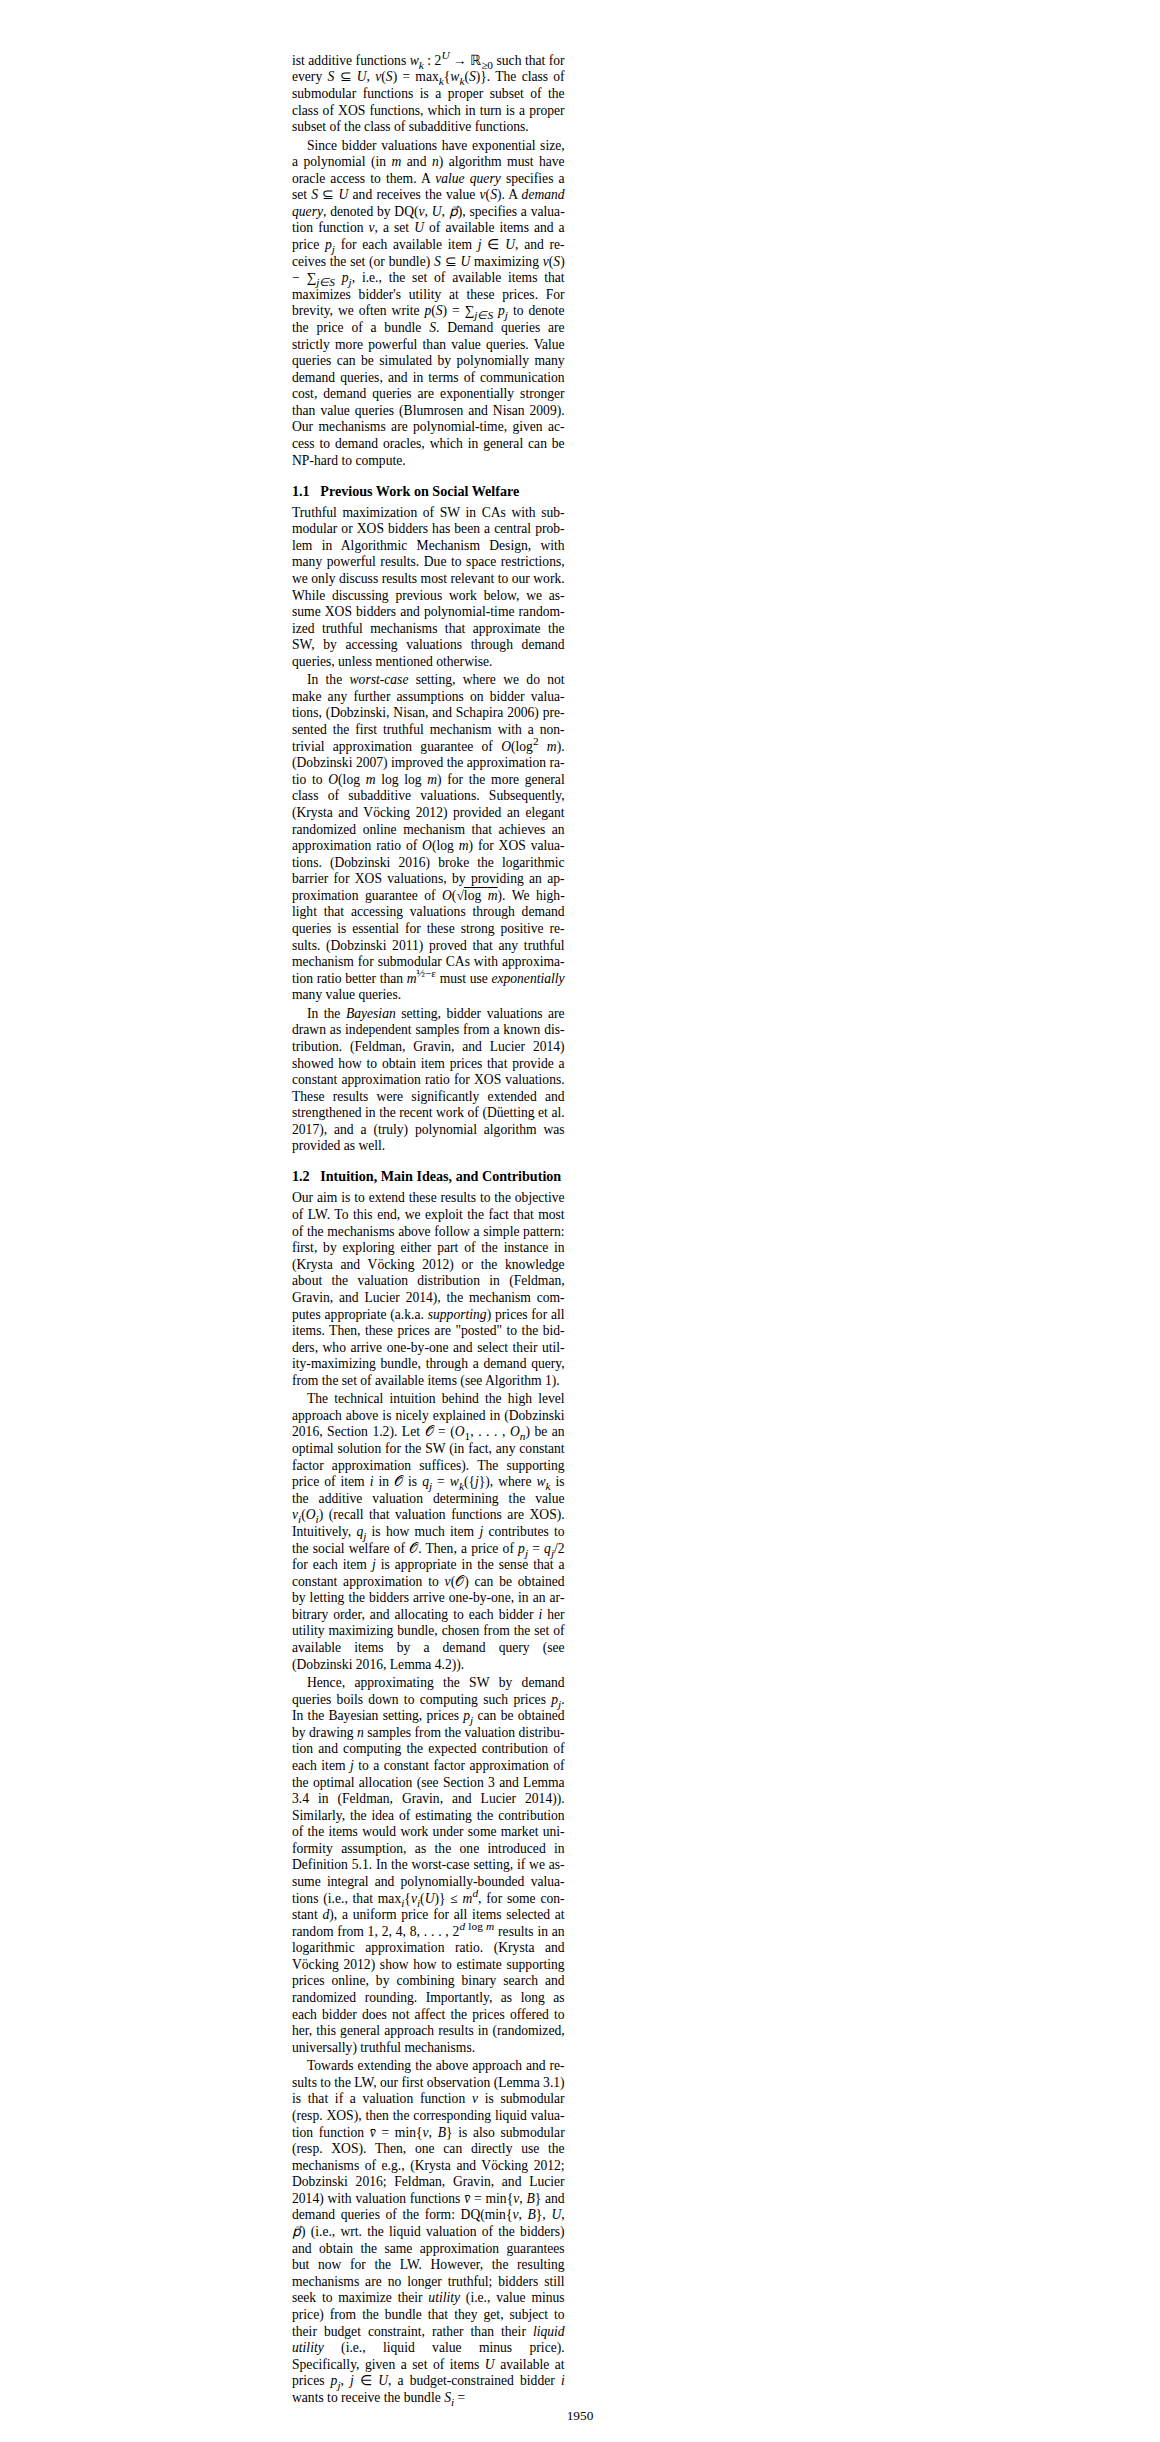ist additive functions wk : 2U → ℝ≥0 such that for every S ⊆ U, v(S) = maxk{wk(S)}. The class of submodular functions is a proper subset of the class of XOS functions, which in turn is a proper subset of the class of subadditive functions.
Since bidder valuations have exponential size, a polynomial (in m and n) algorithm must have oracle access to them. A value query specifies a set S ⊆ U and receives the value v(S). A demand query, denoted by DQ(v, U, p⃗), specifies a valuation function v, a set U of available items and a price pj for each available item j ∈ U, and receives the set (or bundle) S ⊆ U maximizing v(S) − ∑j∈S pj, i.e., the set of available items that maximizes bidder's utility at these prices. For brevity, we often write p(S) = ∑j∈S pj to denote the price of a bundle S. Demand queries are strictly more powerful than value queries. Value queries can be simulated by polynomially many demand queries, and in terms of communication cost, demand queries are exponentially stronger than value queries (Blumrosen and Nisan 2009). Our mechanisms are polynomial-time, given access to demand oracles, which in general can be NP-hard to compute.
1.1 Previous Work on Social Welfare
Truthful maximization of SW in CAs with submodular or XOS bidders has been a central problem in Algorithmic Mechanism Design, with many powerful results. Due to space restrictions, we only discuss results most relevant to our work. While discussing previous work below, we assume XOS bidders and polynomial-time randomized truthful mechanisms that approximate the SW, by accessing valuations through demand queries, unless mentioned otherwise.
In the worst-case setting, where we do not make any further assumptions on bidder valuations, (Dobzinski, Nisan, and Schapira 2006) presented the first truthful mechanism with a non-trivial approximation guarantee of O(log2 m). (Dobzinski 2007) improved the approximation ratio to O(log m log log m) for the more general class of subadditive valuations. Subsequently, (Krysta and Vöcking 2012) provided an elegant randomized online mechanism that achieves an approximation ratio of O(log m) for XOS valuations. (Dobzinski 2016) broke the logarithmic barrier for XOS valuations, by providing an approximation guarantee of O(√log m). We highlight that accessing valuations through demand queries is essential for these strong positive results. (Dobzinski 2011) proved that any truthful mechanism for submodular CAs with approximation ratio better than m½−ε must use exponentially many value queries.
In the Bayesian setting, bidder valuations are drawn as independent samples from a known distribution. (Feldman, Gravin, and Lucier 2014) showed how to obtain item prices that provide a constant approximation ratio for XOS valuations. These results were significantly extended and strengthened in the recent work of (Düetting et al. 2017), and a (truly) polynomial algorithm was provided as well.
1.2 Intuition, Main Ideas, and Contribution
Our aim is to extend these results to the objective of LW. To this end, we exploit the fact that most of the mechanisms above follow a simple pattern: first, by exploring either part of the instance in (Krysta and Vöcking 2012) or the knowledge about the valuation distribution in (Feldman, Gravin, and Lucier 2014), the mechanism computes appropriate (a.k.a. supporting) prices for all items. Then, these prices are "posted" to the bidders, who arrive one-by-one and select their utility-maximizing bundle, through a demand query, from the set of available items (see Algorithm 1).
The technical intuition behind the high level approach above is nicely explained in (Dobzinski 2016, Section 1.2). Let 𝒪 = (O1, . . . , On) be an optimal solution for the SW (in fact, any constant factor approximation suffices). The supporting price of item i in 𝒪 is qj = wk({j}), where wk is the additive valuation determining the value vi(Oi) (recall that valuation functions are XOS). Intuitively, qj is how much item j contributes to the social welfare of 𝒪. Then, a price of pj = qj/2 for each item j is appropriate in the sense that a constant approximation to v(𝒪) can be obtained by letting the bidders arrive one-by-one, in an arbitrary order, and allocating to each bidder i her utility maximizing bundle, chosen from the set of available items by a demand query (see (Dobzinski 2016, Lemma 4.2)).
Hence, approximating the SW by demand queries boils down to computing such prices pj. In the Bayesian setting, prices pj can be obtained by drawing n samples from the valuation distribution and computing the expected contribution of each item j to a constant factor approximation of the optimal allocation (see Section 3 and Lemma 3.4 in (Feldman, Gravin, and Lucier 2014)). Similarly, the idea of estimating the contribution of the items would work under some market uniformity assumption, as the one introduced in Definition 5.1. In the worst-case setting, if we assume integral and polynomially-bounded valuations (i.e., that maxi{vi(U)} ≤ md, for some constant d), a uniform price for all items selected at random from 1, 2, 4, 8, . . . , 2d log m results in an logarithmic approximation ratio. (Krysta and Vöcking 2012) show how to estimate supporting prices online, by combining binary search and randomized rounding. Importantly, as long as each bidder does not affect the prices offered to her, this general approach results in (randomized, universally) truthful mechanisms.
Towards extending the above approach and results to the LW, our first observation (Lemma 3.1) is that if a valuation function v is submodular (resp. XOS), then the corresponding liquid valuation function v̄ = min{v, B} is also submodular (resp. XOS). Then, one can directly use the mechanisms of e.g., (Krysta and Vöcking 2012; Dobzinski 2016; Feldman, Gravin, and Lucier 2014) with valuation functions v̄ = min{v, B} and demand queries of the form: DQ(min{v, B}, U, p⃗) (i.e., wrt. the liquid valuation of the bidders) and obtain the same approximation guarantees but now for the LW. However, the resulting mechanisms are no longer truthful; bidders still seek to maximize their utility (i.e., value minus price) from the bundle that they get, subject to their budget constraint, rather than their liquid utility (i.e., liquid value minus price). Specifically, given a set of items U available at prices pj, j ∈ U, a budget-constrained bidder i wants to receive the bundle Si =
1950